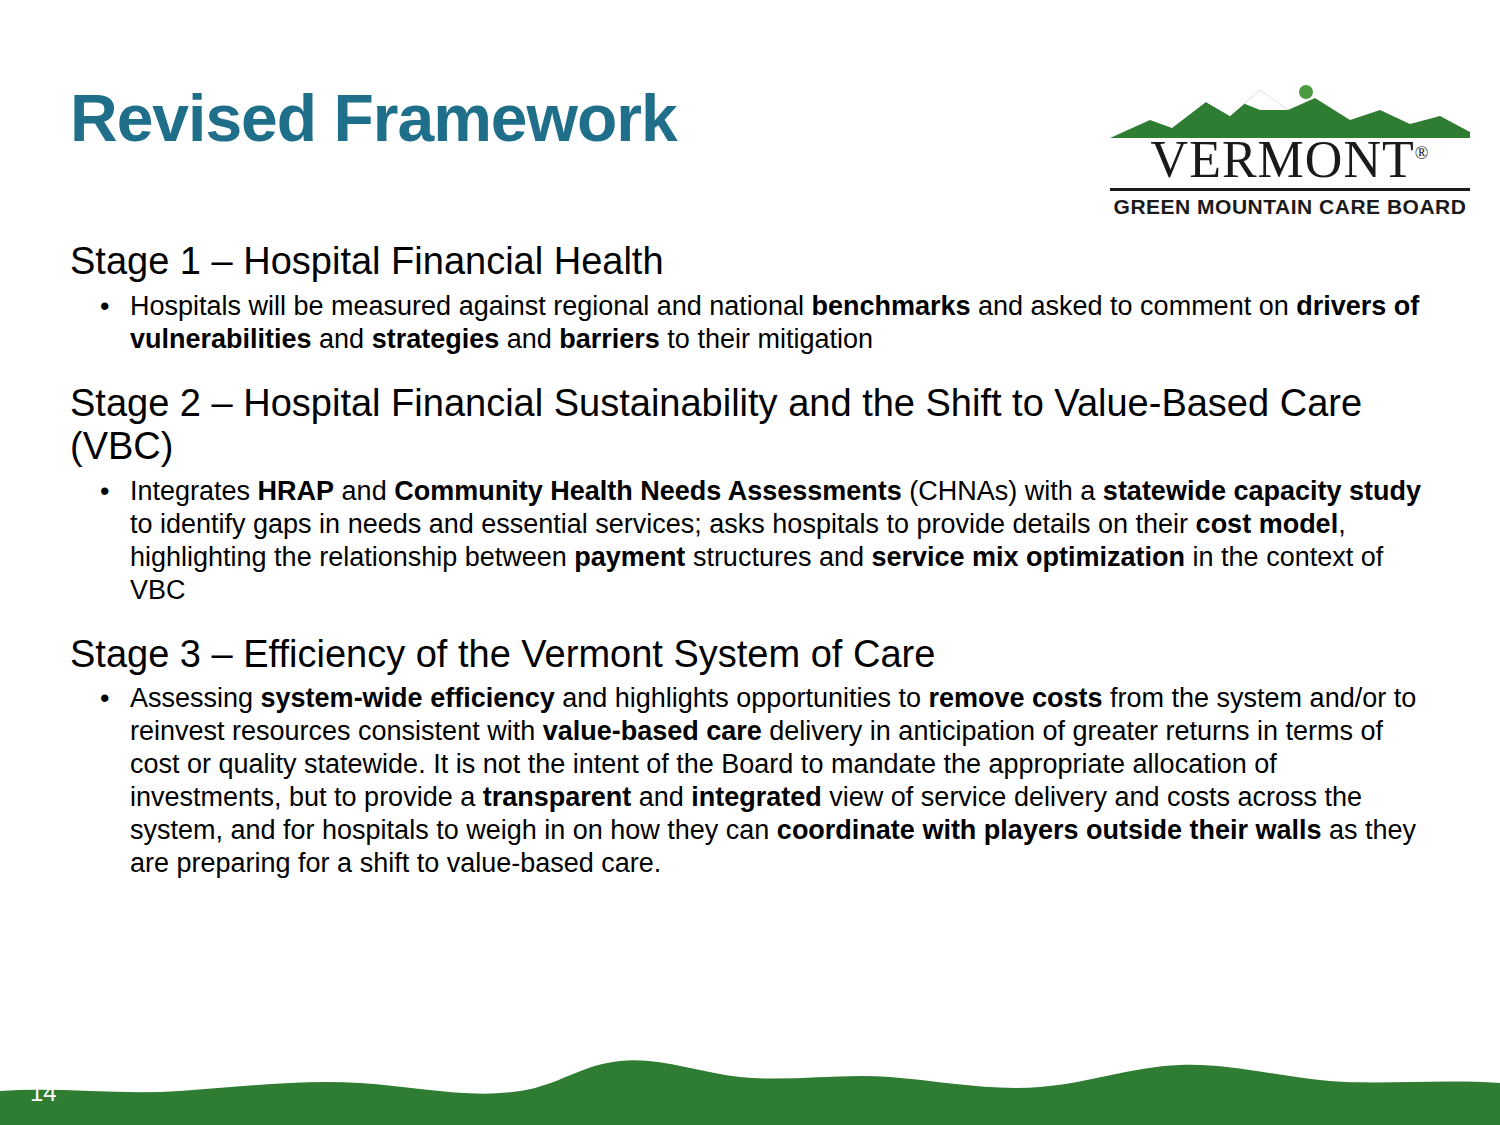Revised Framework
VERMONT®
GREEN MOUNTAIN CARE BOARD
Stage 1 – Hospital Financial Health
Hospitals will be measured against regional and national benchmarks and asked to comment on drivers of vulnerabilities and strategies and barriers to their mitigation
Stage 2 – Hospital Financial Sustainability and the Shift to Value-Based Care (VBC)
Integrates HRAP and Community Health Needs Assessments (CHNAs) with a statewide capacity study to identify gaps in needs and essential services; asks hospitals to provide details on their cost model, highlighting the relationship between payment structures and service mix optimization in the context of VBC
Stage 3 – Efficiency of the Vermont System of Care
Assessing system-wide efficiency and highlights opportunities to remove costs from the system and/or to reinvest resources consistent with value-based care delivery in anticipation of greater returns in terms of cost or quality statewide. It is not the intent of the Board to mandate the appropriate allocation of investments, but to provide a transparent and integrated view of service delivery and costs across the system, and for hospitals to weigh in on how they can coordinate with players outside their walls as they are preparing for a shift to value-based care.
14